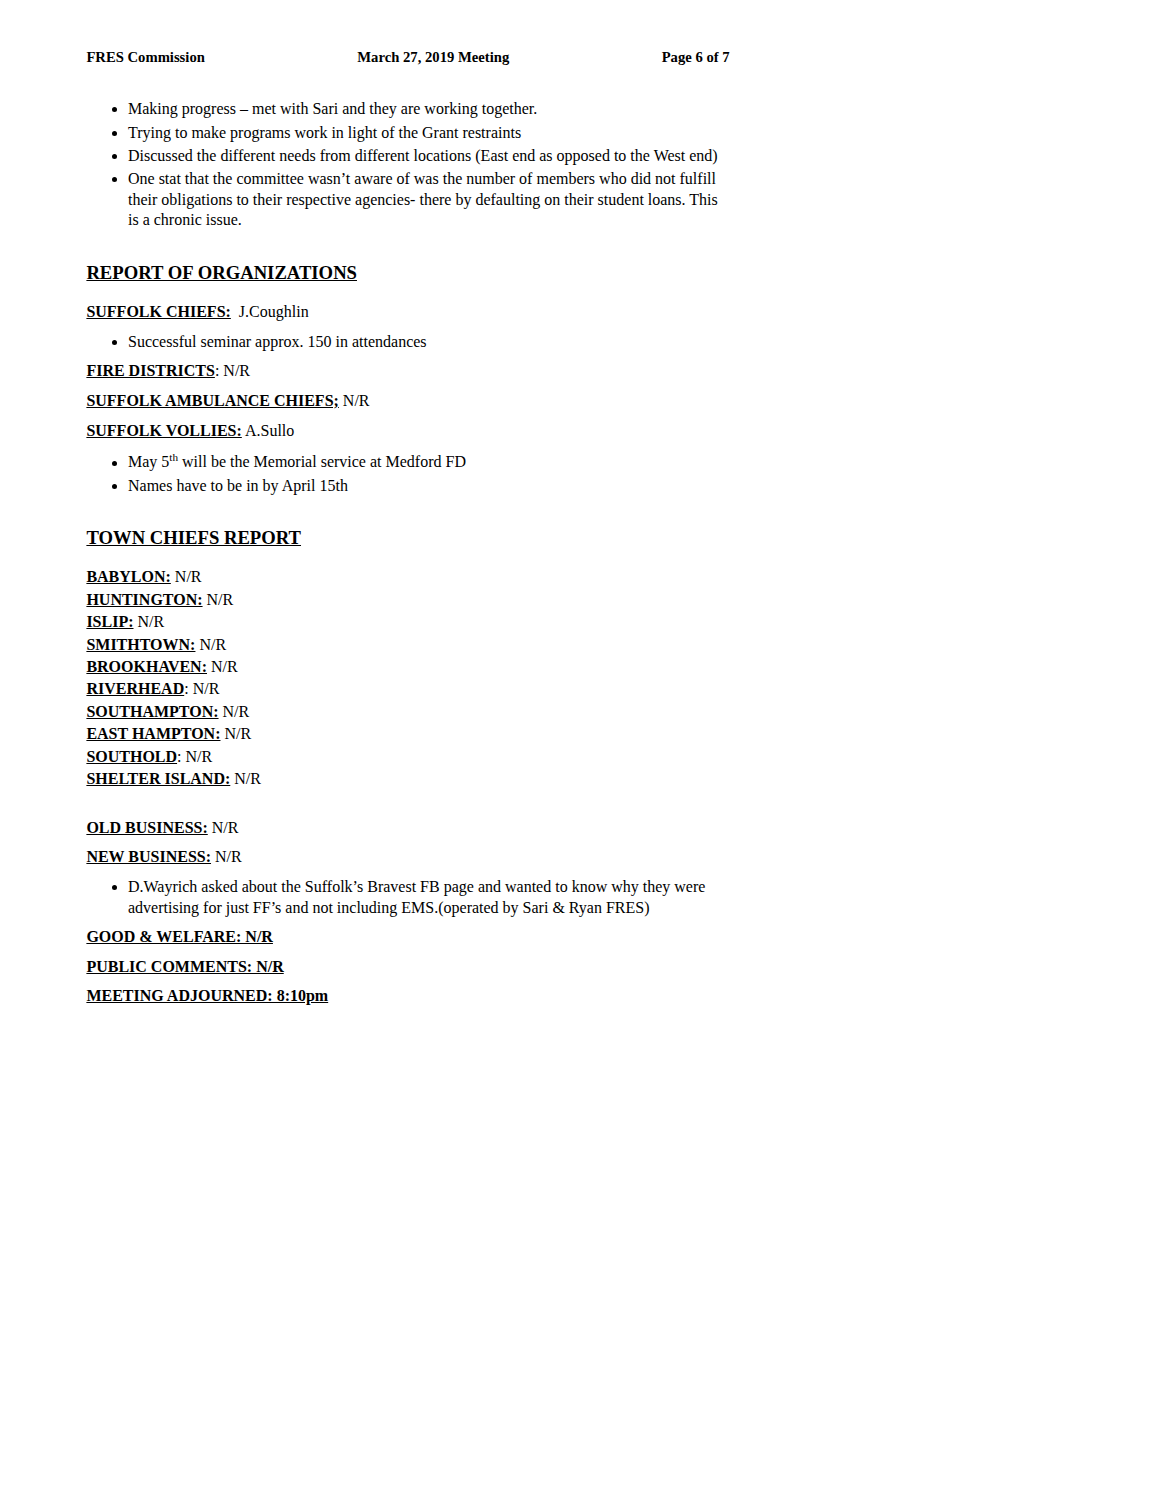FRES Commission March 27, 2019 Meeting Page 6 of 7
Making progress – met with Sari and they are working together.
Trying to make programs work in light of the Grant restraints
Discussed the different needs from different locations (East end as opposed to the West end)
One stat that the committee wasn’t aware of was the number of members who did not fulfill their obligations to their respective agencies- there by defaulting on their student loans. This is a chronic issue.
REPORT OF ORGANIZATIONS
SUFFOLK CHIEFS: J.Coughlin
Successful seminar approx. 150 in attendances
FIRE DISTRICTS: N/R
SUFFOLK AMBULANCE CHIEFS; N/R
SUFFOLK VOLLIES: A.Sullo
May 5th will be the Memorial service at Medford FD
Names have to be in by April 15th
TOWN CHIEFS REPORT
BABYLON: N/R
HUNTINGTON: N/R
ISLIP: N/R
SMITHTOWN: N/R
BROOKHAVEN: N/R
RIVERHEAD: N/R
SOUTHAMPTON: N/R
EAST HAMPTON: N/R
SOUTHOLD: N/R
SHELTER ISLAND: N/R
OLD BUSINESS: N/R
NEW BUSINESS: N/R
D.Wayrich asked about the Suffolk’s Bravest FB page and wanted to know why they were advertising for just FF’s and not including EMS.(operated by Sari & Ryan FRES)
GOOD & WELFARE: N/R
PUBLIC COMMENTS: N/R
MEETING ADJOURNED: 8:10pm